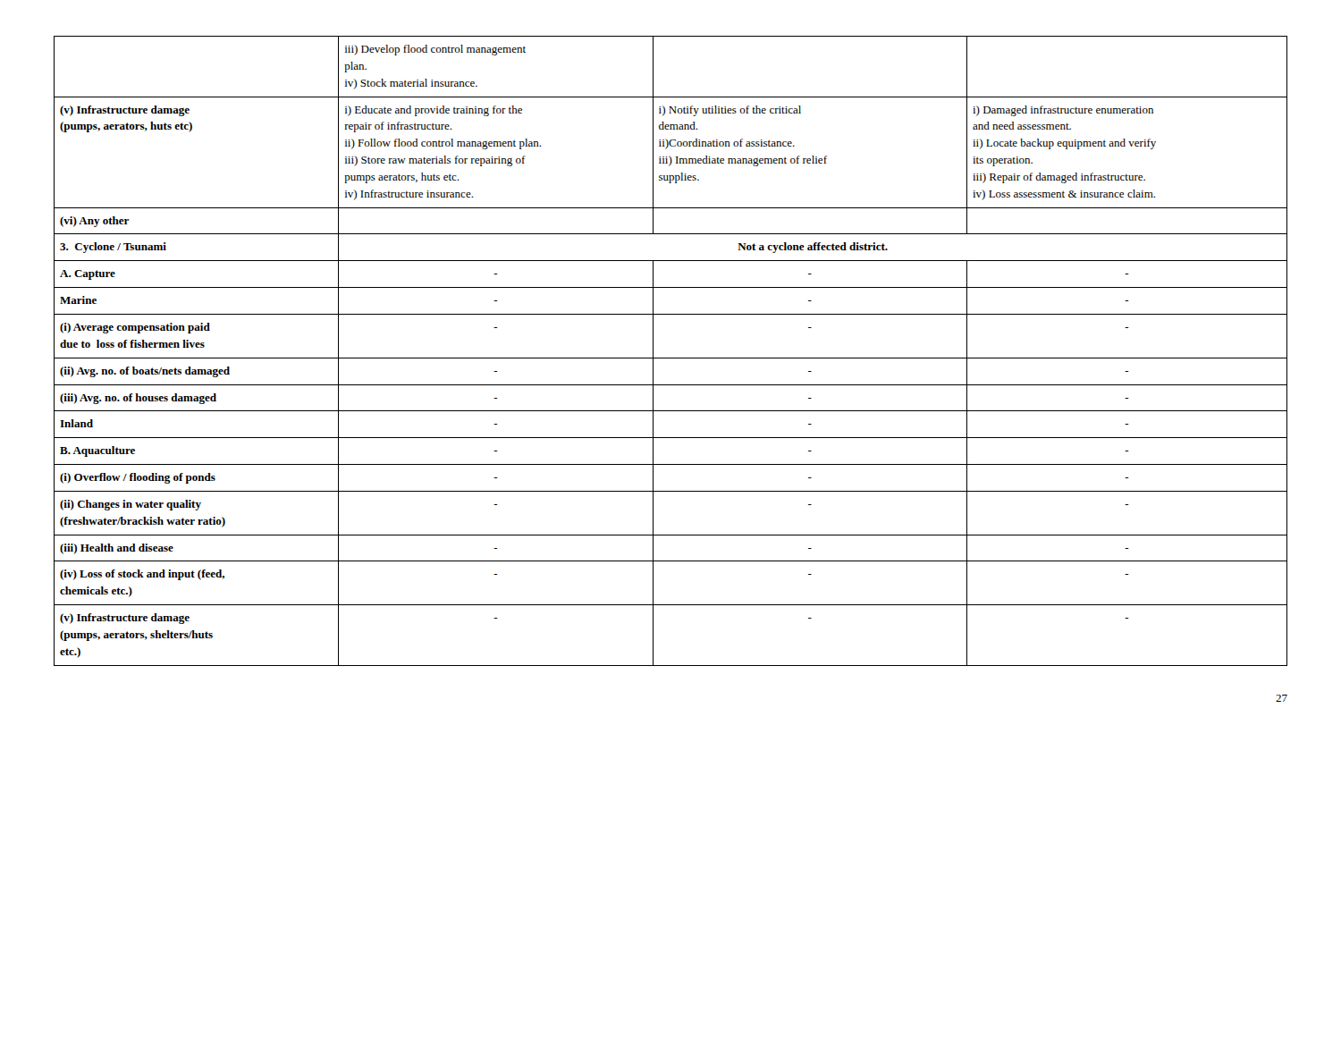| | iii) Develop flood control management plan. iv) Stock material insurance. | | |
| (v) Infrastructure damage (pumps, aerators, huts etc) | i) Educate and provide training for the repair of infrastructure. ii) Follow flood control management plan. iii) Store raw materials for repairing of pumps aerators, huts etc. iv) Infrastructure insurance. | i) Notify utilities of the critical demand. ii)Coordination of assistance. iii) Immediate management of relief supplies. | i) Damaged infrastructure enumeration and need assessment. ii) Locate backup equipment and verify its operation. iii) Repair of damaged infrastructure. iv) Loss assessment & insurance claim. |
| (vi) Any other | | | |
| 3. Cyclone / Tsunami | Not a cyclone affected district. |
| A. Capture | - | - | - |
| Marine | - | - | - |
| (i) Average compensation paid due to loss of fishermen lives | - | - | - |
| (ii) Avg. no. of boats/nets damaged | - | - | - |
| (iii) Avg. no. of houses damaged | - | - | - |
| Inland | - | - | - |
| B. Aquaculture | - | - | - |
| (i) Overflow / flooding of ponds | - | - | - |
| (ii) Changes in water quality (freshwater/brackish water ratio) | - | - | - |
| (iii) Health and disease | - | - | - |
| (iv) Loss of stock and input (feed, chemicals etc.) | - | - | - |
| (v) Infrastructure damage (pumps, aerators, shelters/huts etc.) | - | - | - |
27